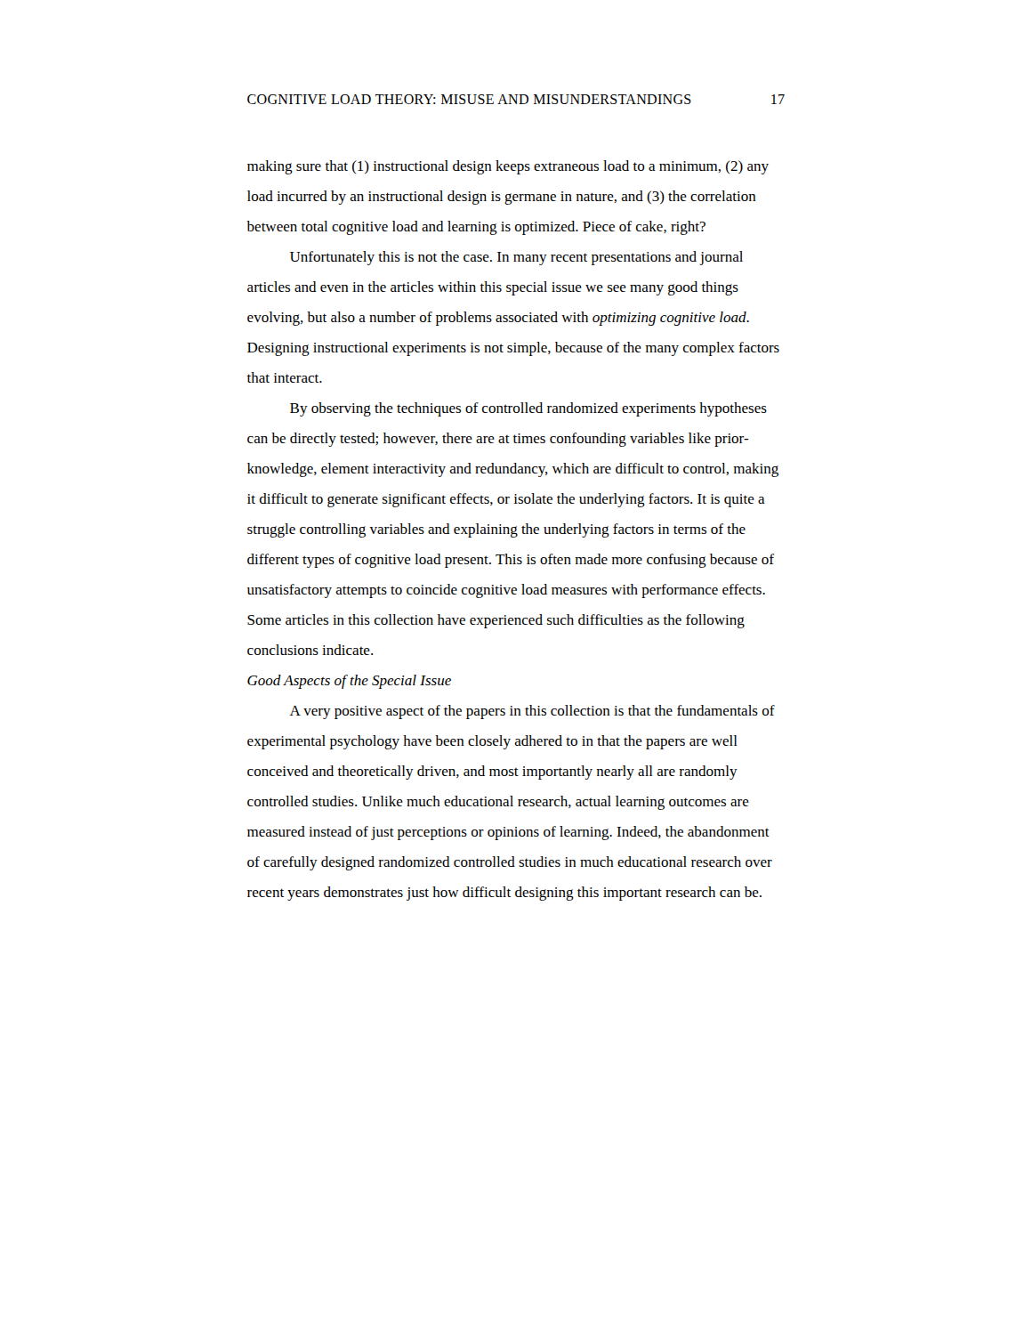Cognitive Load Theory: Misuse and Misunderstandings 17
making sure that (1) instructional design keeps extraneous load to a minimum, (2) any load incurred by an instructional design is germane in nature, and (3) the correlation between total cognitive load and learning is optimized. Piece of cake, right?
Unfortunately this is not the case. In many recent presentations and journal articles and even in the articles within this special issue we see many good things evolving, but also a number of problems associated with optimizing cognitive load. Designing instructional experiments is not simple, because of the many complex factors that interact.
By observing the techniques of controlled randomized experiments hypotheses can be directly tested; however, there are at times confounding variables like prior-knowledge, element interactivity and redundancy, which are difficult to control, making it difficult to generate significant effects, or isolate the underlying factors. It is quite a struggle controlling variables and explaining the underlying factors in terms of the different types of cognitive load present. This is often made more confusing because of unsatisfactory attempts to coincide cognitive load measures with performance effects. Some articles in this collection have experienced such difficulties as the following conclusions indicate.
Good Aspects of the Special Issue
A very positive aspect of the papers in this collection is that the fundamentals of experimental psychology have been closely adhered to in that the papers are well conceived and theoretically driven, and most importantly nearly all are randomly controlled studies. Unlike much educational research, actual learning outcomes are measured instead of just perceptions or opinions of learning. Indeed, the abandonment of carefully designed randomized controlled studies in much educational research over recent years demonstrates just how difficult designing this important research can be.